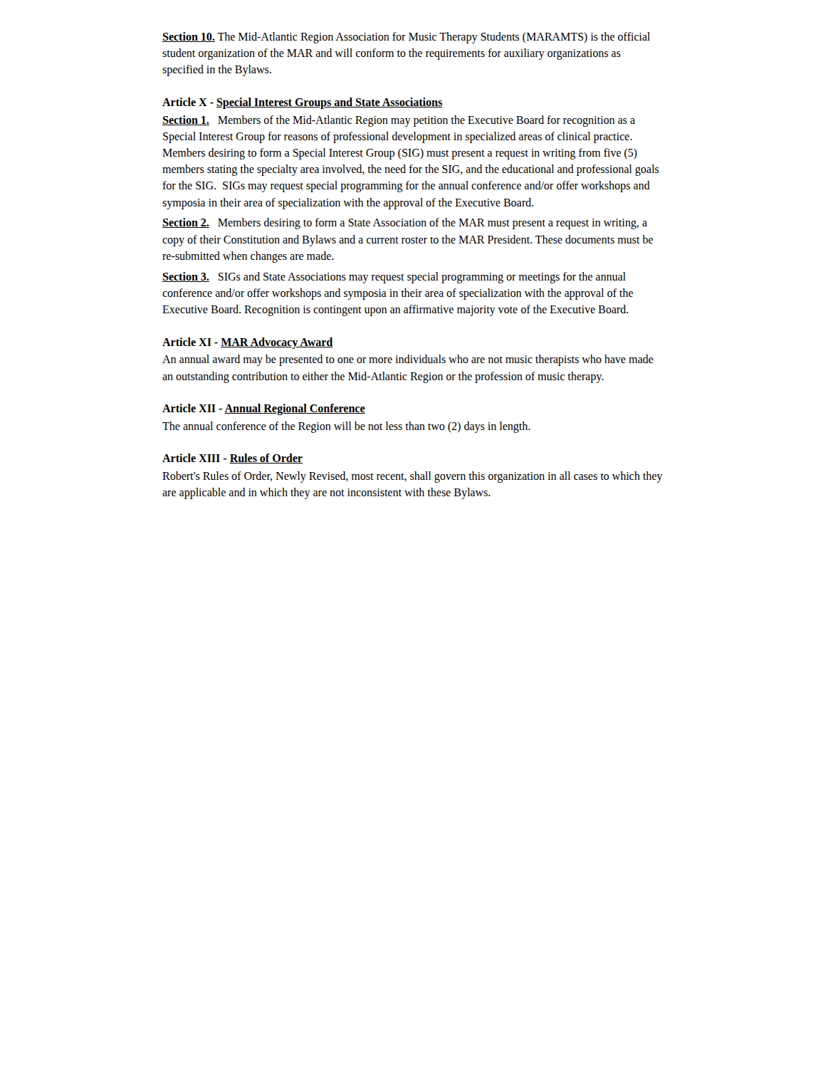Section 10. The Mid-Atlantic Region Association for Music Therapy Students (MARAMTS) is the official student organization of the MAR and will conform to the requirements for auxiliary organizations as specified in the Bylaws.
Article X - Special Interest Groups and State Associations
Section 1. Members of the Mid-Atlantic Region may petition the Executive Board for recognition as a Special Interest Group for reasons of professional development in specialized areas of clinical practice. Members desiring to form a Special Interest Group (SIG) must present a request in writing from five (5) members stating the specialty area involved, the need for the SIG, and the educational and professional goals for the SIG. SIGs may request special programming for the annual conference and/or offer workshops and symposia in their area of specialization with the approval of the Executive Board.
Section 2. Members desiring to form a State Association of the MAR must present a request in writing, a copy of their Constitution and Bylaws and a current roster to the MAR President. These documents must be re-submitted when changes are made.
Section 3. SIGs and State Associations may request special programming or meetings for the annual conference and/or offer workshops and symposia in their area of specialization with the approval of the Executive Board. Recognition is contingent upon an affirmative majority vote of the Executive Board.
Article XI - MAR Advocacy Award
An annual award may be presented to one or more individuals who are not music therapists who have made an outstanding contribution to either the Mid-Atlantic Region or the profession of music therapy.
Article XII - Annual Regional Conference
The annual conference of the Region will be not less than two (2) days in length.
Article XIII - Rules of Order
Robert's Rules of Order, Newly Revised, most recent, shall govern this organization in all cases to which they are applicable and in which they are not inconsistent with these Bylaws.